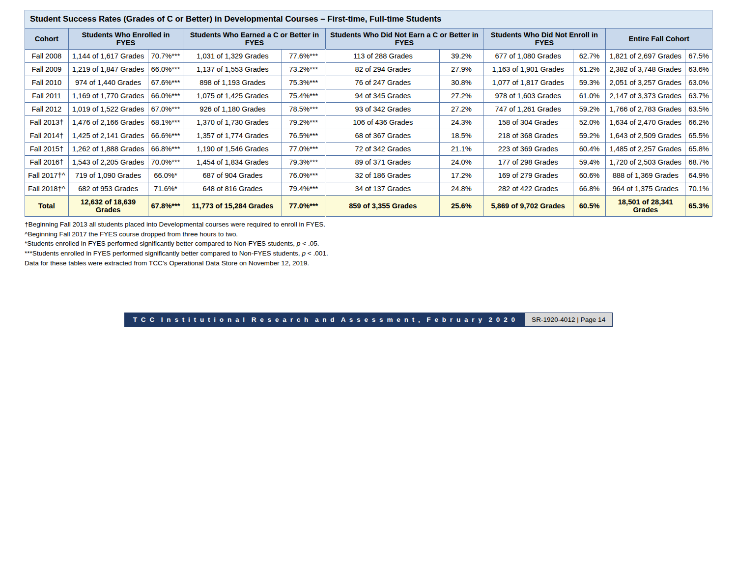Student Success Rates (Grades of C or Better) in Developmental Courses – First-time, Full-time Students
| Cohort | Students Who Enrolled in FYES | Students Who Earned a C or Better in FYES | Students Who Did Not Earn a C or Better in FYES | Students Who Did Not Enroll in FYES | Entire Fall Cohort |
| --- | --- | --- | --- | --- | --- |
| Fall 2008 | 1,144 of 1,617 Grades | 70.7%*** | 1,031 of 1,329 Grades | 77.6%*** | 113 of 288 Grades | 39.2% | 677 of 1,080 Grades | 62.7% | 1,821 of 2,697 Grades | 67.5% |
| Fall 2009 | 1,219 of 1,847 Grades | 66.0%*** | 1,137 of 1,553 Grades | 73.2%*** | 82 of 294 Grades | 27.9% | 1,163 of 1,901 Grades | 61.2% | 2,382 of 3,748 Grades | 63.6% |
| Fall 2010 | 974 of 1,440 Grades | 67.6%*** | 898 of 1,193 Grades | 75.3%*** | 76 of 247 Grades | 30.8% | 1,077 of 1,817 Grades | 59.3% | 2,051 of 3,257 Grades | 63.0% |
| Fall 2011 | 1,169 of 1,770 Grades | 66.0%*** | 1,075 of 1,425 Grades | 75.4%*** | 94 of 345 Grades | 27.2% | 978 of 1,603 Grades | 61.0% | 2,147 of 3,373 Grades | 63.7% |
| Fall 2012 | 1,019 of 1,522 Grades | 67.0%*** | 926 of 1,180 Grades | 78.5%*** | 93 of 342 Grades | 27.2% | 747 of 1,261 Grades | 59.2% | 1,766 of 2,783 Grades | 63.5% |
| Fall 2013† | 1,476 of 2,166 Grades | 68.1%*** | 1,370 of 1,730 Grades | 79.2%*** | 106 of 436 Grades | 24.3% | 158 of 304 Grades | 52.0% | 1,634 of 2,470 Grades | 66.2% |
| Fall 2014† | 1,425 of 2,141 Grades | 66.6%*** | 1,357 of 1,774 Grades | 76.5%*** | 68 of 367 Grades | 18.5% | 218 of 368 Grades | 59.2% | 1,643 of 2,509 Grades | 65.5% |
| Fall 2015† | 1,262 of 1,888 Grades | 66.8%*** | 1,190 of 1,546 Grades | 77.0%*** | 72 of 342 Grades | 21.1% | 223 of 369 Grades | 60.4% | 1,485 of 2,257 Grades | 65.8% |
| Fall 2016† | 1,543 of 2,205 Grades | 70.0%*** | 1,454 of 1,834 Grades | 79.3%*** | 89 of 371 Grades | 24.0% | 177 of 298 Grades | 59.4% | 1,720 of 2,503 Grades | 68.7% |
| Fall 2017†^ | 719 of 1,090 Grades | 66.0%* | 687 of 904 Grades | 76.0%*** | 32 of 186 Grades | 17.2% | 169 of 279 Grades | 60.6% | 888 of 1,369 Grades | 64.9% |
| Fall 2018†^ | 682 of 953 Grades | 71.6%* | 648 of 816 Grades | 79.4%*** | 34 of 137 Grades | 24.8% | 282 of 422 Grades | 66.8% | 964 of 1,375 Grades | 70.1% |
| Total | 12,632 of 18,639 Grades | 67.8%*** | 11,773 of 15,284 Grades | 77.0%*** | 859 of 3,355 Grades | 25.6% | 5,869 of 9,702 Grades | 60.5% | 18,501 of 28,341 Grades | 65.3% |
†Beginning Fall 2013 all students placed into Developmental courses were required to enroll in FYES.
^Beginning Fall 2017 the FYES course dropped from three hours to two.
*Students enrolled in FYES performed significantly better compared to Non-FYES students, p < .05.
***Students enrolled in FYES performed significantly better compared to Non-FYES students, p < .001.
Data for these tables were extracted from TCC’s Operational Data Store on November 12, 2019.
T C C I n s t i t u t i o n a l R e s e a r c h a n d A s s e s s m e n t , F e b r u a r y 2 0 2 0
SR-1920-4012 | Page 14